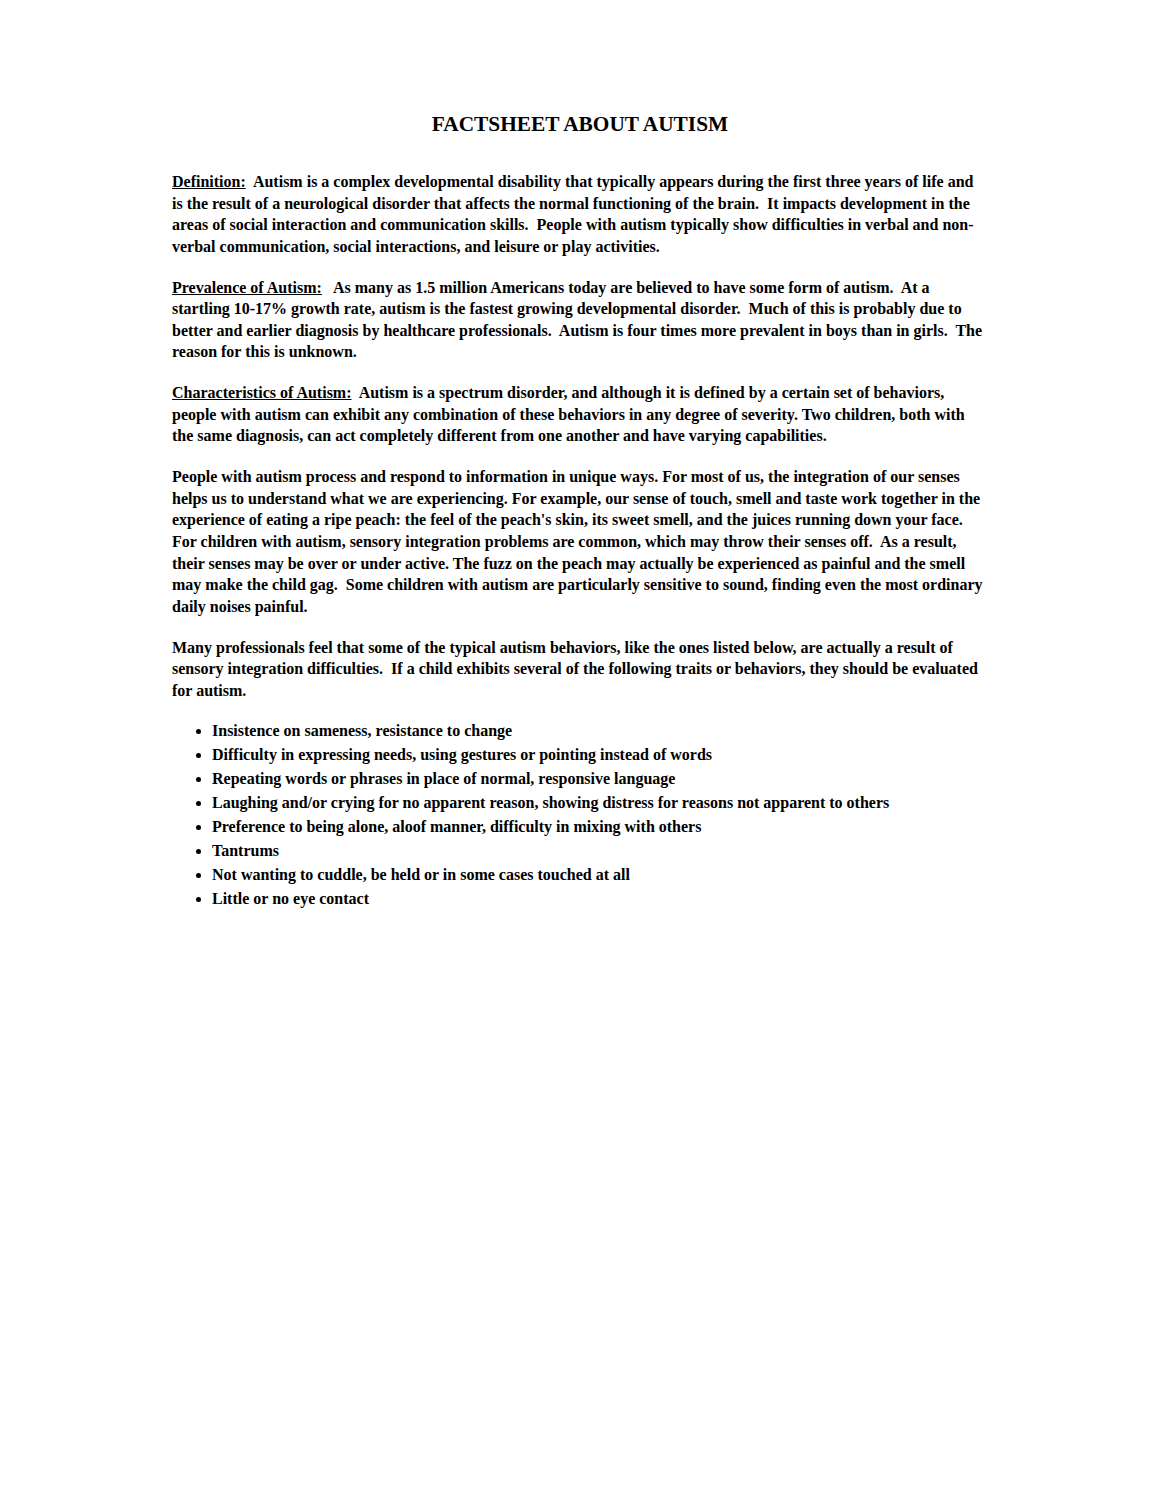FACTSHEET ABOUT AUTISM
Definition: Autism is a complex developmental disability that typically appears during the first three years of life and is the result of a neurological disorder that affects the normal functioning of the brain. It impacts development in the areas of social interaction and communication skills. People with autism typically show difficulties in verbal and non-verbal communication, social interactions, and leisure or play activities.
Prevalence of Autism: As many as 1.5 million Americans today are believed to have some form of autism. At a startling 10-17% growth rate, autism is the fastest growing developmental disorder. Much of this is probably due to better and earlier diagnosis by healthcare professionals. Autism is four times more prevalent in boys than in girls. The reason for this is unknown.
Characteristics of Autism: Autism is a spectrum disorder, and although it is defined by a certain set of behaviors, people with autism can exhibit any combination of these behaviors in any degree of severity. Two children, both with the same diagnosis, can act completely different from one another and have varying capabilities.
People with autism process and respond to information in unique ways. For most of us, the integration of our senses helps us to understand what we are experiencing. For example, our sense of touch, smell and taste work together in the experience of eating a ripe peach: the feel of the peach's skin, its sweet smell, and the juices running down your face. For children with autism, sensory integration problems are common, which may throw their senses off. As a result, their senses may be over or under active. The fuzz on the peach may actually be experienced as painful and the smell may make the child gag. Some children with autism are particularly sensitive to sound, finding even the most ordinary daily noises painful.
Many professionals feel that some of the typical autism behaviors, like the ones listed below, are actually a result of sensory integration difficulties. If a child exhibits several of the following traits or behaviors, they should be evaluated for autism.
Insistence on sameness, resistance to change
Difficulty in expressing needs, using gestures or pointing instead of words
Repeating words or phrases in place of normal, responsive language
Laughing and/or crying for no apparent reason, showing distress for reasons not apparent to others
Preference to being alone, aloof manner, difficulty in mixing with others
Tantrums
Not wanting to cuddle, be held or in some cases touched at all
Little or no eye contact